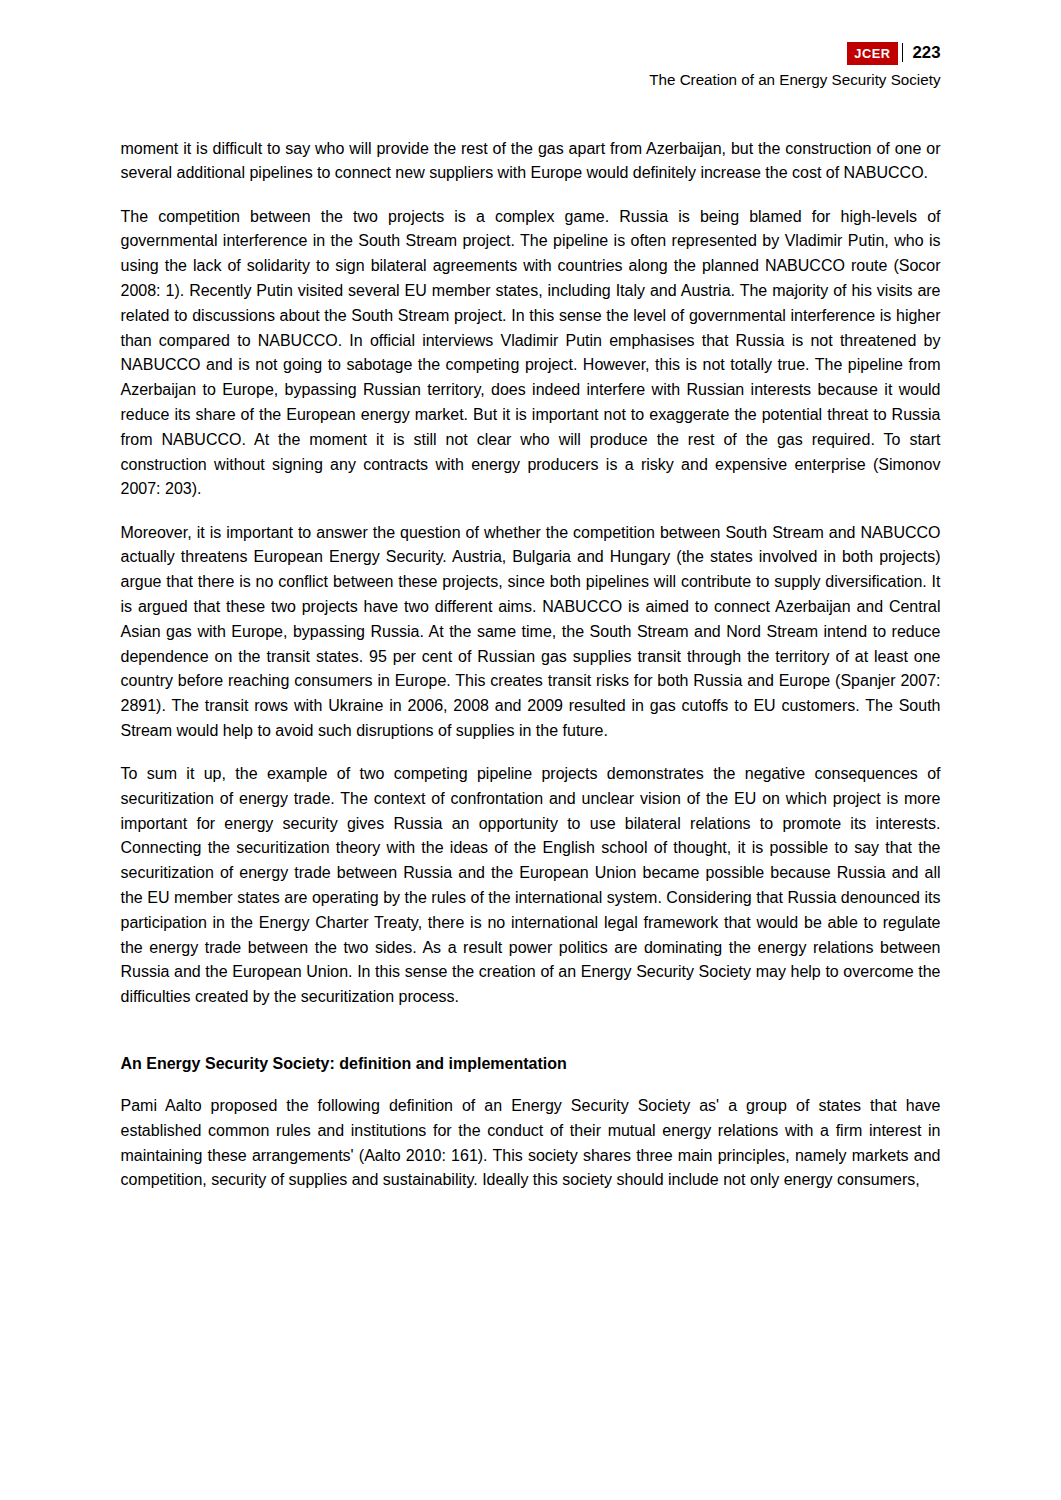JCER 223 The Creation of an Energy Security Society
moment it is difficult to say who will provide the rest of the gas apart from Azerbaijan, but the construction of one or several additional pipelines to connect new suppliers with Europe would definitely increase the cost of NABUCCO.
The competition between the two projects is a complex game. Russia is being blamed for high-levels of governmental interference in the South Stream project. The pipeline is often represented by Vladimir Putin, who is using the lack of solidarity to sign bilateral agreements with countries along the planned NABUCCO route (Socor 2008: 1). Recently Putin visited several EU member states, including Italy and Austria. The majority of his visits are related to discussions about the South Stream project. In this sense the level of governmental interference is higher than compared to NABUCCO. In official interviews Vladimir Putin emphasises that Russia is not threatened by NABUCCO and is not going to sabotage the competing project. However, this is not totally true. The pipeline from Azerbaijan to Europe, bypassing Russian territory, does indeed interfere with Russian interests because it would reduce its share of the European energy market. But it is important not to exaggerate the potential threat to Russia from NABUCCO. At the moment it is still not clear who will produce the rest of the gas required. To start construction without signing any contracts with energy producers is a risky and expensive enterprise (Simonov 2007: 203).
Moreover, it is important to answer the question of whether the competition between South Stream and NABUCCO actually threatens European Energy Security. Austria, Bulgaria and Hungary (the states involved in both projects) argue that there is no conflict between these projects, since both pipelines will contribute to supply diversification. It is argued that these two projects have two different aims. NABUCCO is aimed to connect Azerbaijan and Central Asian gas with Europe, bypassing Russia. At the same time, the South Stream and Nord Stream intend to reduce dependence on the transit states. 95 per cent of Russian gas supplies transit through the territory of at least one country before reaching consumers in Europe. This creates transit risks for both Russia and Europe (Spanjer 2007: 2891). The transit rows with Ukraine in 2006, 2008 and 2009 resulted in gas cutoffs to EU customers. The South Stream would help to avoid such disruptions of supplies in the future.
To sum it up, the example of two competing pipeline projects demonstrates the negative consequences of securitization of energy trade. The context of confrontation and unclear vision of the EU on which project is more important for energy security gives Russia an opportunity to use bilateral relations to promote its interests. Connecting the securitization theory with the ideas of the English school of thought, it is possible to say that the securitization of energy trade between Russia and the European Union became possible because Russia and all the EU member states are operating by the rules of the international system. Considering that Russia denounced its participation in the Energy Charter Treaty, there is no international legal framework that would be able to regulate the energy trade between the two sides. As a result power politics are dominating the energy relations between Russia and the European Union. In this sense the creation of an Energy Security Society may help to overcome the difficulties created by the securitization process.
An Energy Security Society: definition and implementation
Pami Aalto proposed the following definition of an Energy Security Society as' a group of states that have established common rules and institutions for the conduct of their mutual energy relations with a firm interest in maintaining these arrangements' (Aalto 2010: 161). This society shares three main principles, namely markets and competition, security of supplies and sustainability. Ideally this society should include not only energy consumers,